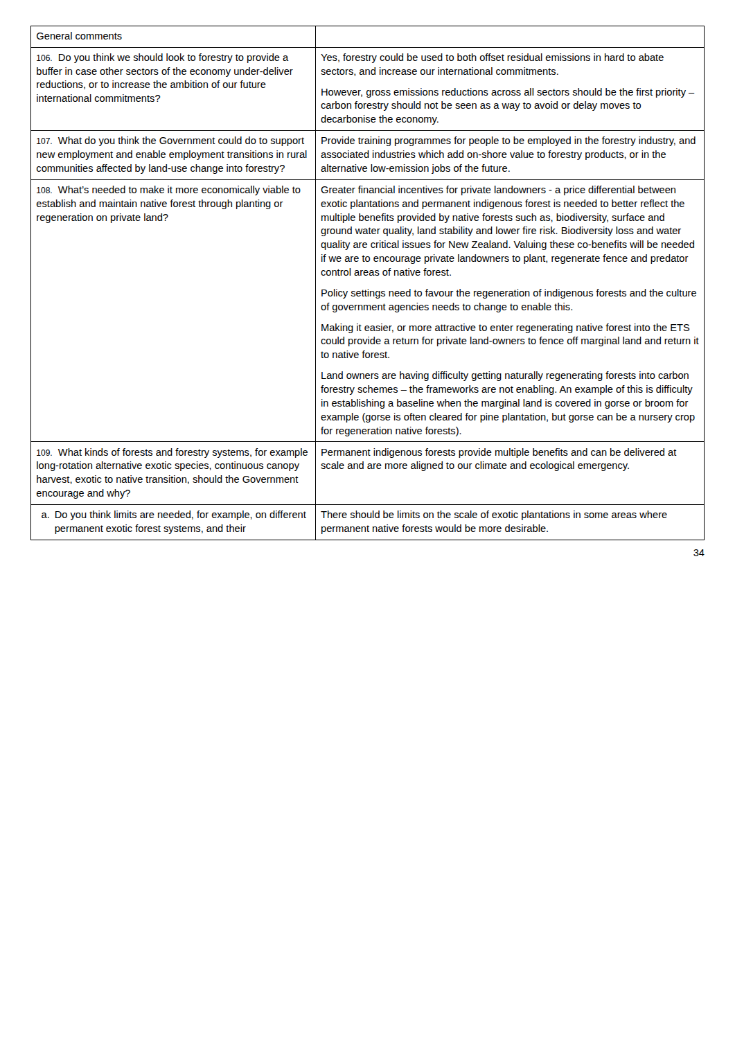| General comments | |
| 106. Do you think we should look to forestry to provide a buffer in case other sectors of the economy under-deliver reductions, or to increase the ambition of our future international commitments? | Yes, forestry could be used to both offset residual emissions in hard to abate sectors, and increase our international commitments. However, gross emissions reductions across all sectors should be the first priority – carbon forestry should not be seen as a way to avoid or delay moves to decarbonise the economy. |
| 107. What do you think the Government could do to support new employment and enable employment transitions in rural communities affected by land-use change into forestry? | Provide training programmes for people to be employed in the forestry industry, and associated industries which add on-shore value to forestry products, or in the alternative low-emission jobs of the future. |
| 108. What’s needed to make it more economically viable to establish and maintain native forest through planting or regeneration on private land? | Greater financial incentives for private landowners - a price differential between exotic plantations and permanent indigenous forest is needed to better reflect the multiple benefits provided by native forests such as, biodiversity, surface and ground water quality, land stability and lower fire risk. Biodiversity loss and water quality are critical issues for New Zealand. Valuing these co-benefits will be needed if we are to encourage private landowners to plant, regenerate fence and predator control areas of native forest. Policy settings need to favour the regeneration of indigenous forests and the culture of government agencies needs to change to enable this. Making it easier, or more attractive to enter regenerating native forest into the ETS could provide a return for private land-owners to fence off marginal land and return it to native forest. Land owners are having difficulty getting naturally regenerating forests into carbon forestry schemes – the frameworks are not enabling. An example of this is difficulty in establishing a baseline when the marginal land is covered in gorse or broom for example (gorse is often cleared for pine plantation, but gorse can be a nursery crop for regeneration native forests). |
| 109. What kinds of forests and forestry systems, for example long-rotation alternative exotic species, continuous canopy harvest, exotic to native transition, should the Government encourage and why? | Permanent indigenous forests provide multiple benefits and can be delivered at scale and are more aligned to our climate and ecological emergency. |
| Do you think limits are needed, for example, on different permanent exotic forest systems, and their | There should be limits on the scale of exotic plantations in some areas where permanent native forests would be more desirable. |
34